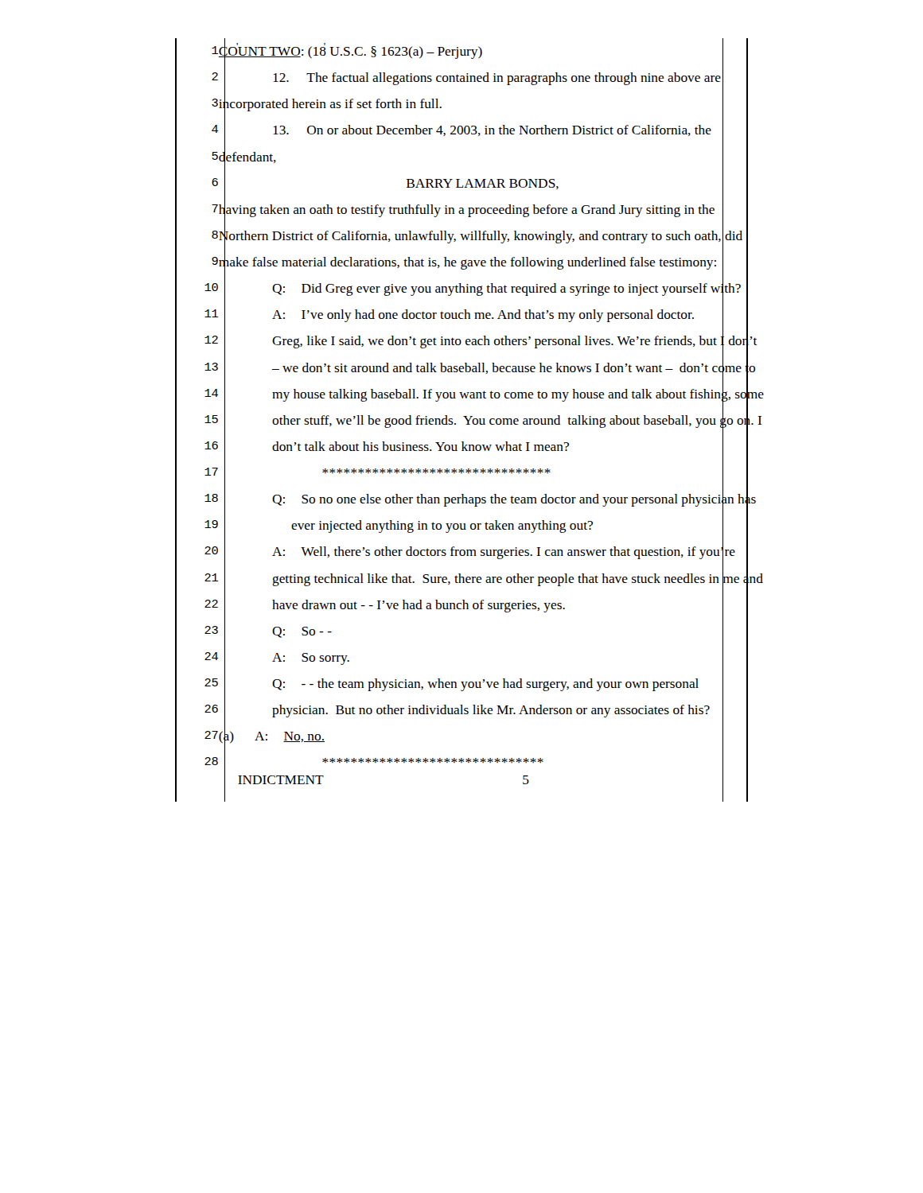' '
| 1 | COUNT TWO : (18 U.S.C. § 1623(a) – Perjury) |
| 2 | 12. The factual allegations contained in paragraphs one through nine above are |
| 3 | incorporated herein as if set forth in full. |
| 4 | 13. On or about December 4, 2003, in the Northern District of California, the |
| 5 | defendant, |
| 6 | BARRY LAMAR BONDS, |
| 7 | having taken an oath to testify truthfully in a proceeding before a Grand Jury sitting in the |
| 8 | Northern District of California, unlawfully, willfully, knowingly, and contrary to such oath, did |
| 9 | make false material declarations, that is, he gave the following underlined false testimony: |
| 10 | Q: Did Greg ever give you anything that required a syringe to inject yourself with? |
| 11 | A: I’ve only had one doctor touch me. And that’s my only personal doctor. |
| 12 | Greg, like I said, we don’t get into each others’ personal lives. We’re friends, but I don’t |
| 13 | – we don’t sit around and talk baseball, because he knows I don’t want – don’t come to |
| 14 | my house talking baseball. If you want to come to my house and talk about fishing, some |
| 15 | other stuff, we’ll be good friends. You come around talking about baseball, you go on. I |
| 16 | don’t talk about his business. You know what I mean? |
| 17 | ******************************** |
| 18 | Q: So no one else other than perhaps the team doctor and your personal physician has |
| 19 | ever injected anything in to you or taken anything out? |
| 20 | A: Well, there’s other doctors from surgeries. I can answer that question, if you’re |
| 21 | getting technical like that. Sure, there are other people that have stuck needles in me and |
| 22 | have drawn out - - I’ve had a bunch of surgeries, yes. |
| 23 | Q: So - - |
| 24 | A: So sorry. |
| 25 | Q: - - the team physician, when you’ve had surgery, and your own personal |
| 26 | physician. But no other individuals like Mr. Anderson or any associates of his? |
| 27 | (a) A: No, no. |
| 28 | ******************************* |
INDICTMENT5